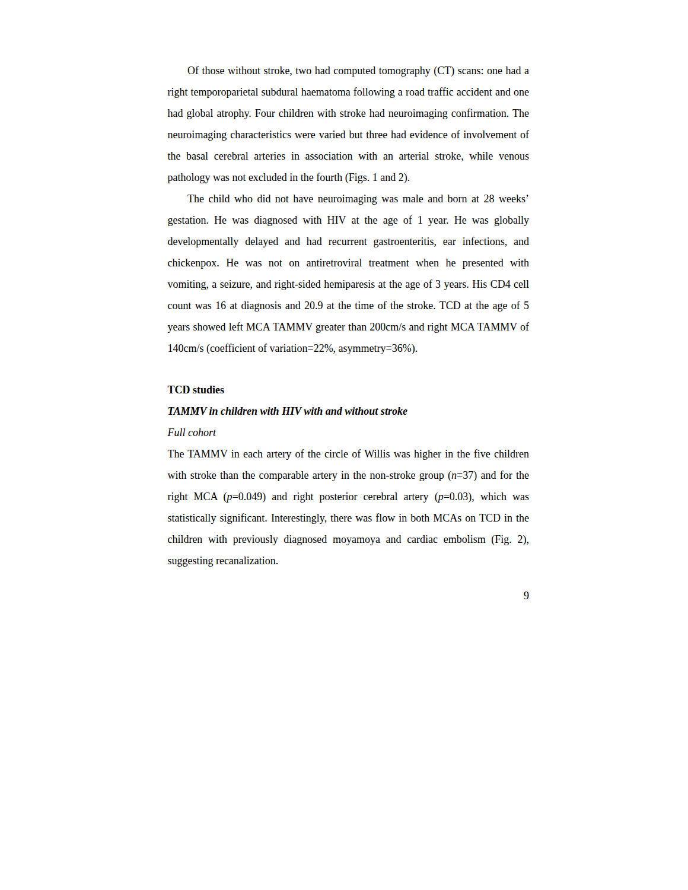Of those without stroke, two had computed tomography (CT) scans: one had a right temporoparietal subdural haematoma following a road traffic accident and one had global atrophy. Four children with stroke had neuroimaging confirmation. The neuroimaging characteristics were varied but three had evidence of involvement of the basal cerebral arteries in association with an arterial stroke, while venous pathology was not excluded in the fourth (Figs. 1 and 2).
The child who did not have neuroimaging was male and born at 28 weeks’ gestation. He was diagnosed with HIV at the age of 1 year. He was globally developmentally delayed and had recurrent gastroenteritis, ear infections, and chickenpox. He was not on antiretroviral treatment when he presented with vomiting, a seizure, and right-sided hemiparesis at the age of 3 years. His CD4 cell count was 16 at diagnosis and 20.9 at the time of the stroke. TCD at the age of 5 years showed left MCA TAMMV greater than 200cm/s and right MCA TAMMV of 140cm/s (coefficient of variation=22%, asymmetry=36%).
TCD studies
TAMMV in children with HIV with and without stroke
Full cohort
The TAMMV in each artery of the circle of Willis was higher in the five children with stroke than the comparable artery in the non-stroke group (n=37) and for the right MCA (p=0.049) and right posterior cerebral artery (p=0.03), which was statistically significant. Interestingly, there was flow in both MCAs on TCD in the children with previously diagnosed moyamoya and cardiac embolism (Fig. 2), suggesting recanalization.
9